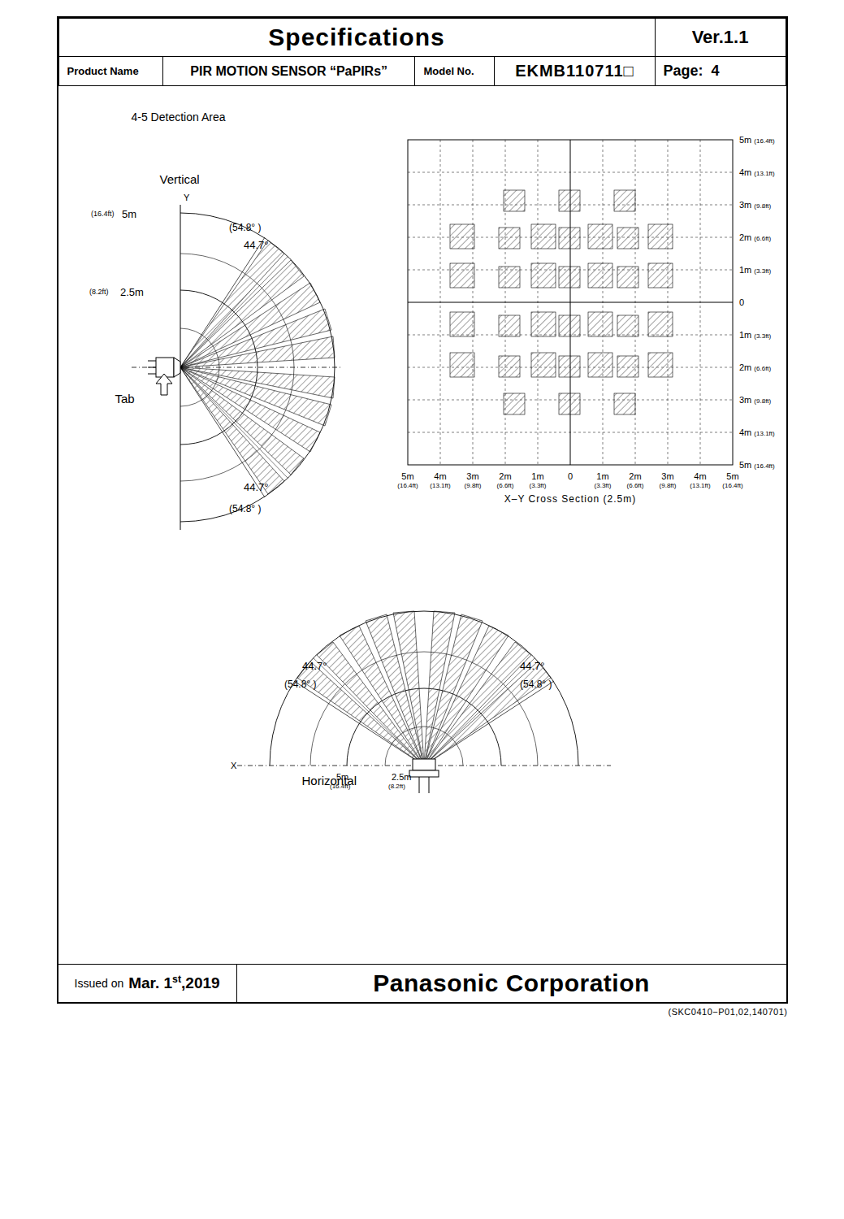| Specifications | Ver.1.1 |
| Product Name | PIR MOTION SENSOR “PaPIRs” | Model No. | EKMB110711 | Page: 4 |
4-5 Detection Area
Vertical
Tab
Horizontal
Y (16.4ft) 5m (8.2ft) 2.5m (54.8° ) 44.7° 44.7° (54.8° ) 5m (16.4ft) 4m (13.1ft) 3m (9.8ft) 2m (6.6ft) 1m (3.3ft) 0 1m (3.3ft) 2m (6.6ft) 3m (9.8ft) 4m (13.1ft) 5m (16.4ft) 5m(16.4ft) 4m(13.1ft) 3m(9.8ft) 2m(6.6ft) 1m(3.3ft) 0 1m(3.3ft) 2m(6.6ft) 3m(9.8ft) 4m(13.1ft) 5m(16.4ft) X–Y Cross Section (2.5m) X 44.7° (54.8° ) 44.7° (54.8° ) 5m (16.4ft) 2.5m (8.2ft)
Issued on Mar. 1st,2019
Panasonic Corporation
(SKC0410−P01,02,140701)